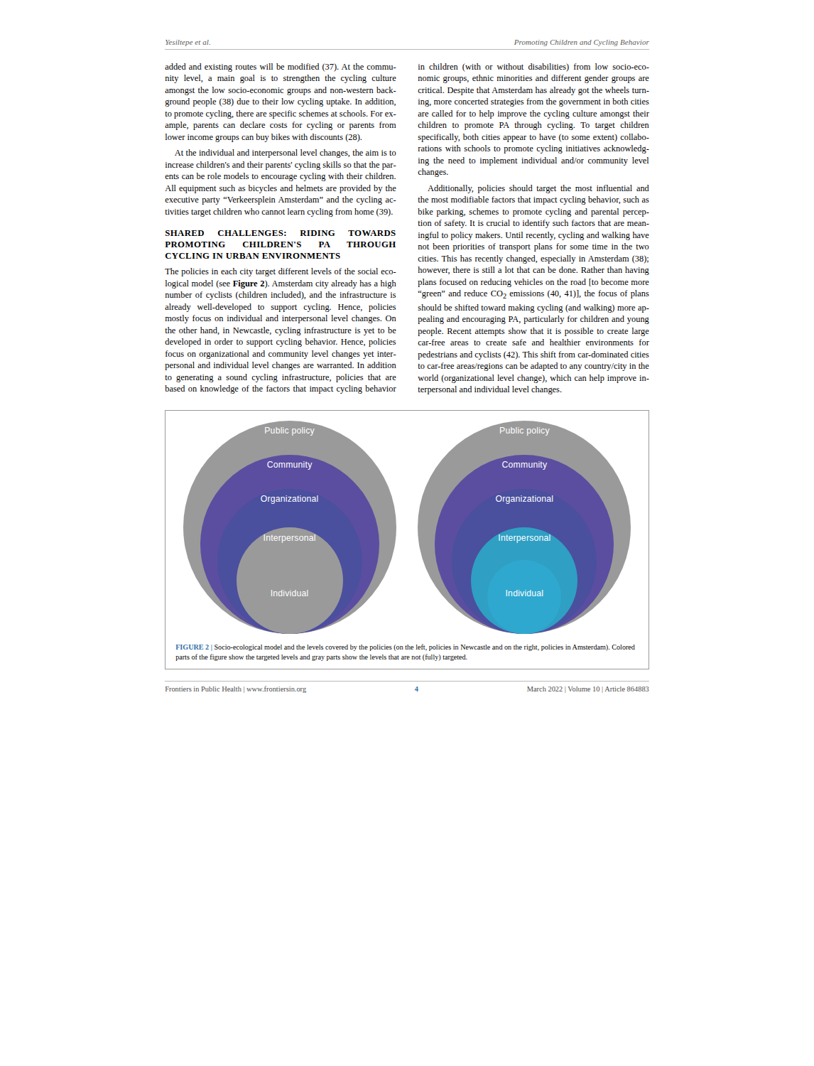Yesiltepe et al.
Promoting Children and Cycling Behavior
added and existing routes will be modified (37). At the community level, a main goal is to strengthen the cycling culture amongst the low socio-economic groups and non-western background people (38) due to their low cycling uptake. In addition, to promote cycling, there are specific schemes at schools. For example, parents can declare costs for cycling or parents from lower income groups can buy bikes with discounts (28).
At the individual and interpersonal level changes, the aim is to increase children's and their parents' cycling skills so that the parents can be role models to encourage cycling with their children. All equipment such as bicycles and helmets are provided by the executive party “Verkeersplein Amsterdam” and the cycling activities target children who cannot learn cycling from home (39).
Shared Challenges: Riding Towards Promoting Children's PA Through Cycling in Urban Environments
The policies in each city target different levels of the social ecological model (see Figure 2). Amsterdam city already has a high number of cyclists (children included), and the infrastructure is already well-developed to support cycling. Hence, policies mostly focus on individual and interpersonal level changes. On the other hand, in Newcastle, cycling infrastructure is yet to be developed in order to support cycling behavior. Hence, policies focus on organizational and community level changes yet interpersonal and individual level changes are warranted. In addition to generating a sound cycling infrastructure, policies that are based on knowledge of the factors that impact cycling behavior in children (with or without disabilities) from low socio-economic groups, ethnic minorities and different gender groups are critical. Despite that Amsterdam has already got the wheels turning, more concerted strategies from the government in both cities are called for to help improve the cycling culture amongst their children to promote PA through cycling. To target children specifically, both cities appear to have (to some extent) collaborations with schools to promote cycling initiatives acknowledging the need to implement individual and/or community level changes.
Additionally, policies should target the most influential and the most modifiable factors that impact cycling behavior, such as bike parking, schemes to promote cycling and parental perception of safety. It is crucial to identify such factors that are meaningful to policy makers. Until recently, cycling and walking have not been priorities of transport plans for some time in the two cities. This has recently changed, especially in Amsterdam (38); however, there is still a lot that can be done. Rather than having plans focused on reducing vehicles on the road [to become more “green” and reduce CO2 emissions (40, 41)], the focus of plans should be shifted toward making cycling (and walking) more appealing and encouraging PA, particularly for children and young people. Recent attempts show that it is possible to create large car-free areas to create safe and healthier environments for pedestrians and cyclists (42). This shift from car-dominated cities to car-free areas/regions can be adapted to any country/city in the world (organizational level change), which can help improve interpersonal and individual level changes.
Public policy
Community
Organizational
Interpersonal
Individual
Public policy
Community
Organizational
Interpersonal
Individual
FIGURE 2 | Socio-ecological model and the levels covered by the policies (on the left, policies in Newcastle and on the right, policies in Amsterdam). Colored parts of the figure show the targeted levels and gray parts show the levels that are not (fully) targeted.
Frontiers in Public Health | www.frontiersin.org
4
March 2022 | Volume 10 | Article 864883